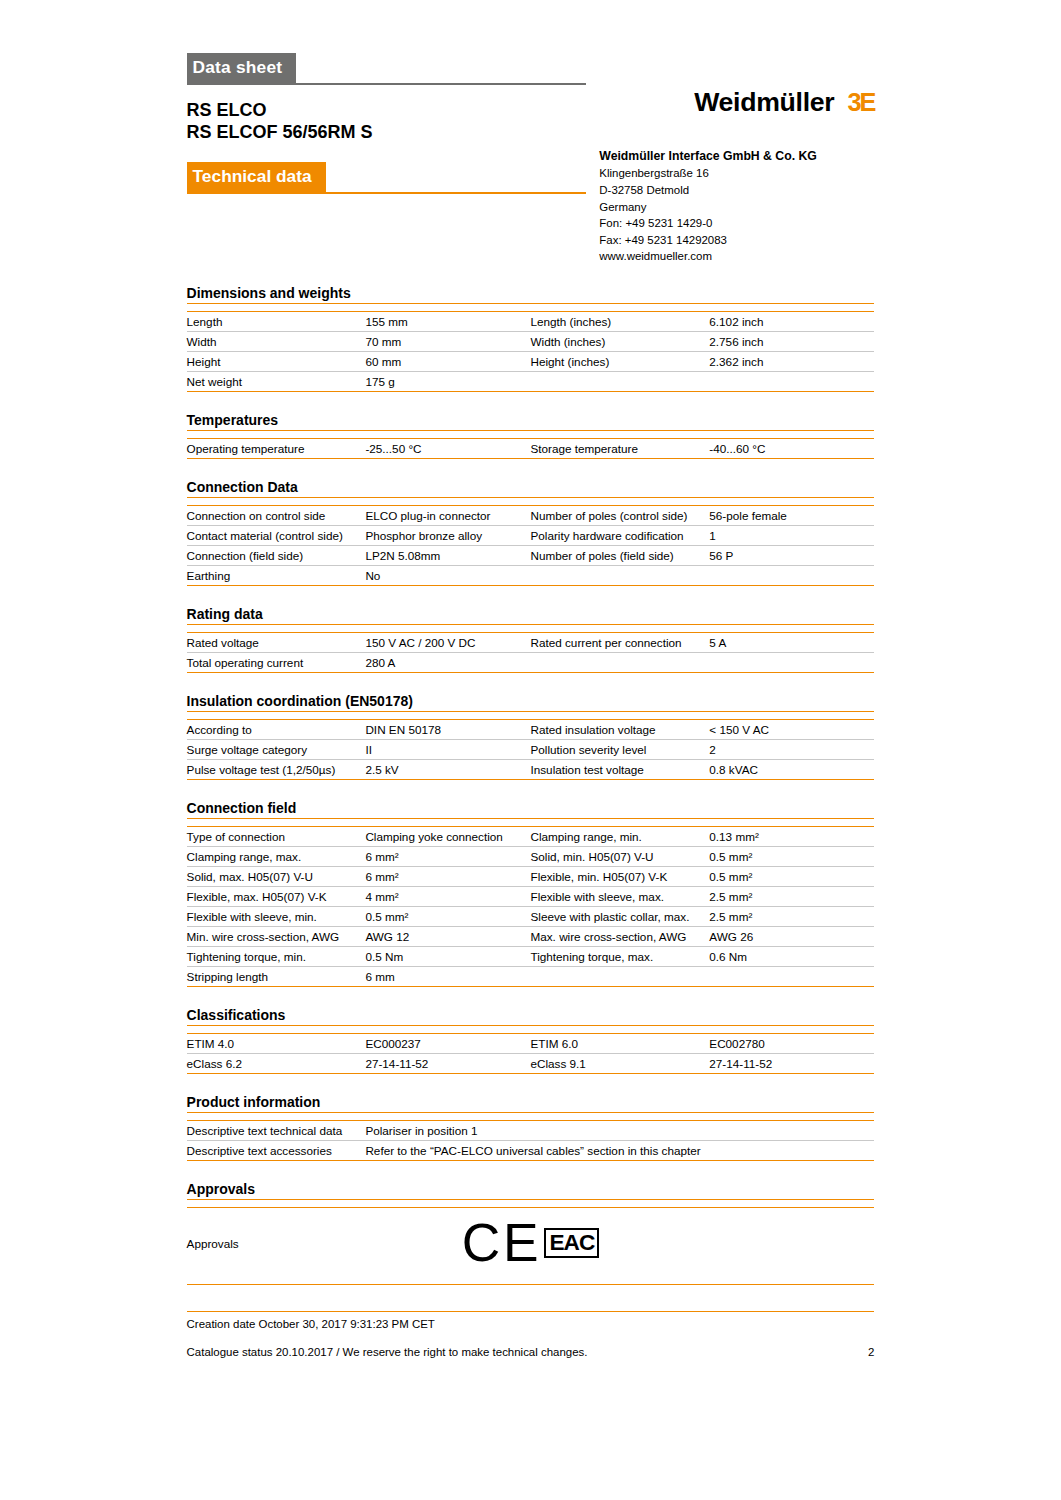Data sheet
RS ELCO
RS ELCOF 56/56RM S
Technical data
Weidmüller 3E
Weidmüller Interface GmbH & Co. KG
Klingenbergstraße 16
D-32758 Detmold
Germany
Fon: +49 5231 1429-0
Fax: +49 5231 14292083
www.weidmueller.com
Dimensions and weights
| Length | 155 mm | Length (inches) | 6.102 inch |
| Width | 70 mm | Width (inches) | 2.756 inch |
| Height | 60 mm | Height (inches) | 2.362 inch |
| Net weight | 175 g | | |
Temperatures
| Operating temperature | -25...50 °C | Storage temperature | -40...60 °C |
Connection Data
| Connection on control side | ELCO plug-in connector | Number of poles (control side) | 56-pole female |
| Contact material (control side) | Phosphor bronze alloy | Polarity hardware codification | 1 |
| Connection (field side) | LP2N 5.08mm | Number of poles (field side) | 56 P |
| Earthing | No | | |
Rating data
| Rated voltage | 150 V AC / 200 V DC | Rated current per connection | 5 A |
| Total operating current | 280 A | | |
Insulation coordination (EN50178)
| According to | DIN EN 50178 | Rated insulation voltage | < 150 V AC |
| Surge voltage category | II | Pollution severity level | 2 |
| Pulse voltage test (1,2/50µs) | 2.5 kV | Insulation test voltage | 0.8 kVAC |
Connection field
| Type of connection | Clamping yoke connection | Clamping range, min. | 0.13 mm² |
| Clamping range, max. | 6 mm² | Solid, min. H05(07) V-U | 0.5 mm² |
| Solid, max. H05(07) V-U | 6 mm² | Flexible, min. H05(07) V-K | 0.5 mm² |
| Flexible, max. H05(07) V-K | 4 mm² | Flexible with sleeve, max. | 2.5 mm² |
| Flexible with sleeve, min. | 0.5 mm² | Sleeve with plastic collar, max. | 2.5 mm² |
| Min. wire cross-section, AWG | AWG 12 | Max. wire cross-section, AWG | AWG 26 |
| Tightening torque, min. | 0.5 Nm | Tightening torque, max. | 0.6 Nm |
| Stripping length | 6 mm | | |
Classifications
| ETIM 4.0 | EC000237 | ETIM 6.0 | EC002780 |
| eClass 6.2 | 27-14-11-52 | eClass 9.1 | 27-14-11-52 |
Product information
| Descriptive text technical data | Polariser in position 1 |
| Descriptive text accessories | Refer to the “PAC-ELCO universal cables” section in this chapter |
Approvals
Approvals
C E EAC
Creation date October 30, 2017 9:31:23 PM CET
Catalogue status 20.10.2017 / We reserve the right to make technical changes. 2